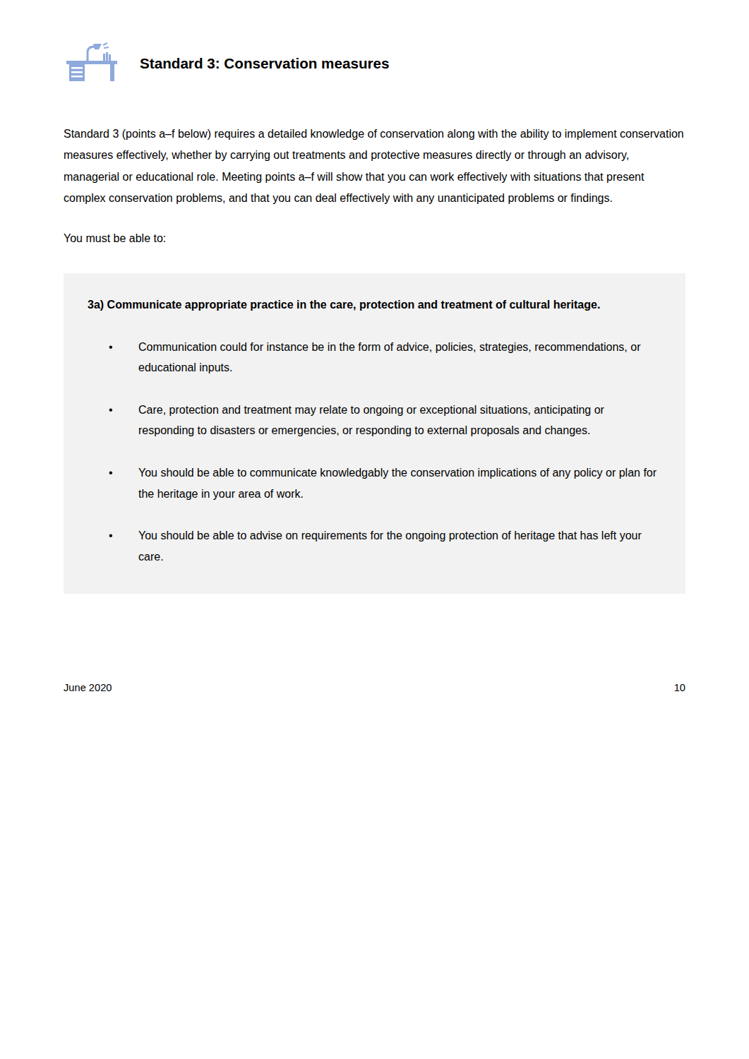Standard 3: Conservation measures
Standard 3 (points a–f below) requires a detailed knowledge of conservation along with the ability to implement conservation measures effectively, whether by carrying out treatments and protective measures directly or through an advisory, managerial or educational role. Meeting points a–f will show that you can work effectively with situations that present complex conservation problems, and that you can deal effectively with any unanticipated problems or findings.
You must be able to:
3a) Communicate appropriate practice in the care, protection and treatment of cultural heritage.
Communication could for instance be in the form of advice, policies, strategies, recommendations, or educational inputs.
Care, protection and treatment may relate to ongoing or exceptional situations, anticipating or responding to disasters or emergencies, or responding to external proposals and changes.
You should be able to communicate knowledgably the conservation implications of any policy or plan for the heritage in your area of work.
You should be able to advise on requirements for the ongoing protection of heritage that has left your care.
June 2020 10